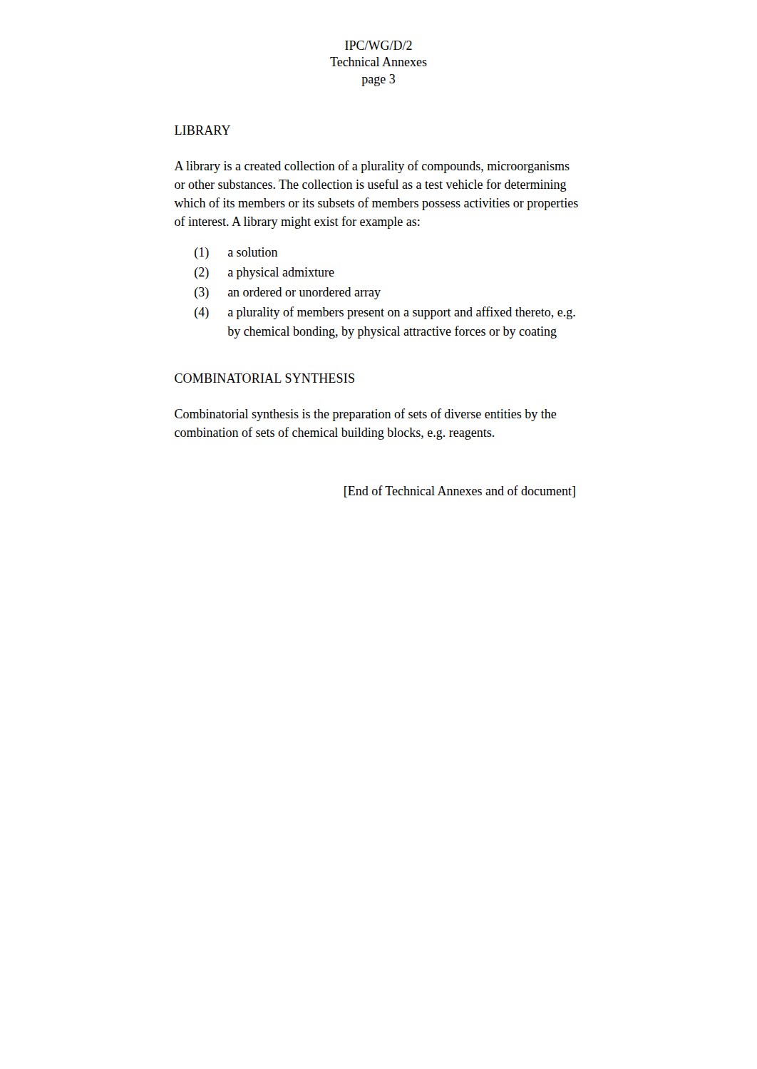IPC/WG/D/2
Technical Annexes
page 3
LIBRARY
A library is a created collection of a plurality of compounds, microorganisms or other substances. The collection is useful as a test vehicle for determining which of its members or its subsets of members possess activities or properties of interest. A library might exist for example as:
(1) a solution
(2) a physical admixture
(3) an ordered or unordered array
(4) a plurality of members present on a support and affixed thereto, e.g. by chemical bonding, by physical attractive forces or by coating
COMBINATORIAL SYNTHESIS
Combinatorial synthesis is the preparation of sets of diverse entities by the combination of sets of chemical building blocks, e.g. reagents.
[End of Technical Annexes and of document]